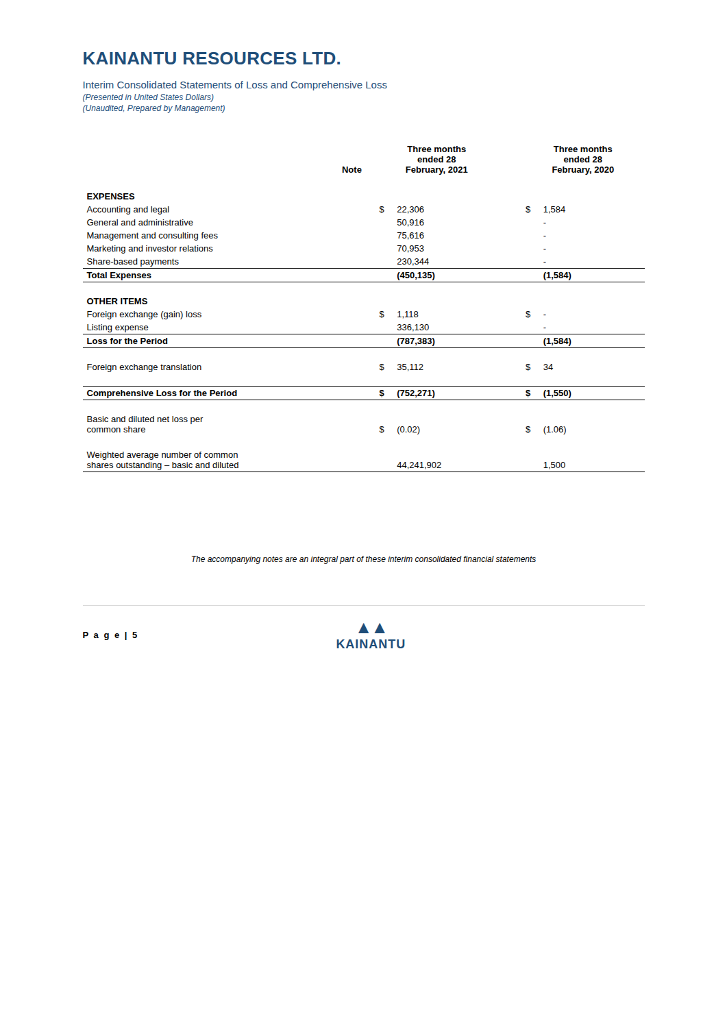KAINANTU RESOURCES LTD.
Interim Consolidated Statements of Loss and Comprehensive Loss
(Presented in United States Dollars)
(Unaudited, Prepared by Management)
| | Note | Three months ended 28 February, 2021 | | Three months ended 28 February, 2020 |
| --- | --- | --- | --- | --- |
| EXPENSES | | | | | | |
| Accounting and legal | | $ | 22,306 | | $ | 1,584 |
| General and administrative | | | 50,916 | | | - |
| Management and consulting fees | | | 75,616 | | | - |
| Marketing and investor relations | | | 70,953 | | | - |
| Share-based payments | | | 230,344 | | | - |
| Total Expenses | | | (450,135) | | | (1,584) |
| OTHER ITEMS | | | | | | |
| Foreign exchange (gain) loss | | $ | 1,118 | | $ | - |
| Listing expense | | | 336,130 | | | - |
| Loss for the Period | | | (787,383) | | | (1,584) |
| Foreign exchange translation | | $ | 35,112 | | $ | 34 |
| Comprehensive Loss for the Period | | $ | (752,271) | | $ | (1,550) |
| Basic and diluted net loss per common share | | $ | (0.02) | | $ | (1.06) |
| Weighted average number of common shares outstanding – basic and diluted | | | 44,241,902 | | | 1,500 |
The accompanying notes are an integral part of these interim consolidated financial statements
P a g e | 5
▲▲
KAINANTU